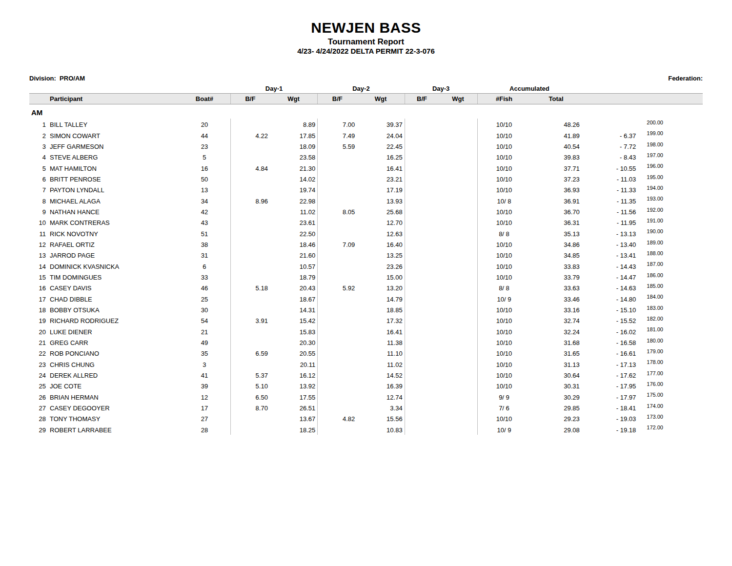NEWJEN BASS
Tournament Report
4/23- 4/24/2022 DELTA PERMIT 22-3-076
Division: PRO/AM Federation:
| | | | Day-1 | Day-2 | Day-3 | Accumulated | | |
| --- | --- | --- | --- | --- | --- | --- | --- | --- |
| | Participant | Boat# | B/F | Wgt | B/F | Wgt | B/F | Wgt | #Fish | Total | | |
| AM |
| 1 | BILL TALLEY | 20 | | 8.89 | 7.00 | 39.37 | | | 10/10 | 48.26 | | 200.00 |
| 2 | SIMON COWART | 44 | 4.22 | 17.85 | 7.49 | 24.04 | | | 10/10 | 41.89 | - 6.37 | 199.00 |
| 3 | JEFF GARMESON | 23 | | 18.09 | 5.59 | 22.45 | | | 10/10 | 40.54 | - 7.72 | 198.00 |
| 4 | STEVE ALBERG | 5 | | 23.58 | | 16.25 | | | 10/10 | 39.83 | - 8.43 | 197.00 |
| 5 | MAT HAMILTON | 16 | 4.84 | 21.30 | | 16.41 | | | 10/10 | 37.71 | - 10.55 | 196.00 |
| 6 | BRITT PENROSE | 50 | | 14.02 | | 23.21 | | | 10/10 | 37.23 | - 11.03 | 195.00 |
| 7 | PAYTON LYNDALL | 13 | | 19.74 | | 17.19 | | | 10/10 | 36.93 | - 11.33 | 194.00 |
| 8 | MICHAEL ALAGA | 34 | 8.96 | 22.98 | | 13.93 | | | 10/ 8 | 36.91 | - 11.35 | 193.00 |
| 9 | NATHAN HANCE | 42 | | 11.02 | 8.05 | 25.68 | | | 10/10 | 36.70 | - 11.56 | 192.00 |
| 10 | MARK CONTRERAS | 43 | | 23.61 | | 12.70 | | | 10/10 | 36.31 | - 11.95 | 191.00 |
| 11 | RICK NOVOTNY | 51 | | 22.50 | | 12.63 | | | 8/ 8 | 35.13 | - 13.13 | 190.00 |
| 12 | RAFAEL ORTIZ | 38 | | 18.46 | 7.09 | 16.40 | | | 10/10 | 34.86 | - 13.40 | 189.00 |
| 13 | JARROD PAGE | 31 | | 21.60 | | 13.25 | | | 10/10 | 34.85 | - 13.41 | 188.00 |
| 14 | DOMINICK KVASNICKA | 6 | | 10.57 | | 23.26 | | | 10/10 | 33.83 | - 14.43 | 187.00 |
| 15 | TIM DOMINGUES | 33 | | 18.79 | | 15.00 | | | 10/10 | 33.79 | - 14.47 | 186.00 |
| 16 | CASEY DAVIS | 46 | 5.18 | 20.43 | 5.92 | 13.20 | | | 8/ 8 | 33.63 | - 14.63 | 185.00 |
| 17 | CHAD DIBBLE | 25 | | 18.67 | | 14.79 | | | 10/ 9 | 33.46 | - 14.80 | 184.00 |
| 18 | BOBBY OTSUKA | 30 | | 14.31 | | 18.85 | | | 10/10 | 33.16 | - 15.10 | 183.00 |
| 19 | RICHARD RODRIGUEZ | 54 | 3.91 | 15.42 | | 17.32 | | | 10/10 | 32.74 | - 15.52 | 182.00 |
| 20 | LUKE DIENER | 21 | | 15.83 | | 16.41 | | | 10/10 | 32.24 | - 16.02 | 181.00 |
| 21 | GREG CARR | 49 | | 20.30 | | 11.38 | | | 10/10 | 31.68 | - 16.58 | 180.00 |
| 22 | ROB PONCIANO | 35 | 6.59 | 20.55 | | 11.10 | | | 10/10 | 31.65 | - 16.61 | 179.00 |
| 23 | CHRIS CHUNG | 3 | | 20.11 | | 11.02 | | | 10/10 | 31.13 | - 17.13 | 178.00 |
| 24 | DEREK ALLRED | 41 | 5.37 | 16.12 | | 14.52 | | | 10/10 | 30.64 | - 17.62 | 177.00 |
| 25 | JOE COTE | 39 | 5.10 | 13.92 | | 16.39 | | | 10/10 | 30.31 | - 17.95 | 176.00 |
| 26 | BRIAN HERMAN | 12 | 6.50 | 17.55 | | 12.74 | | | 9/ 9 | 30.29 | - 17.97 | 175.00 |
| 27 | CASEY DEGOOYER | 17 | 8.70 | 26.51 | | 3.34 | | | 7/ 6 | 29.85 | - 18.41 | 174.00 |
| 28 | TONY THOMASY | 27 | | 13.67 | 4.82 | 15.56 | | | 10/10 | 29.23 | - 19.03 | 173.00 |
| 29 | ROBERT LARRABEE | 28 | | 18.25 | | 10.83 | | | 10/ 9 | 29.08 | - 19.18 | 172.00 |